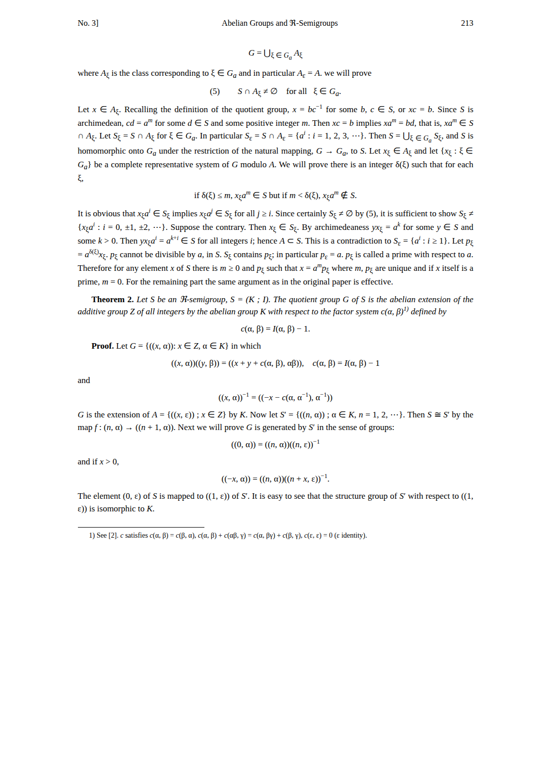No. 3] Abelian Groups and ℜ-Semigroups 213
G = ⋃ξ ∈ Ga Aξ
where Aξ is the class corresponding to ξ ∈ Ga and in particular Aε = A. we will prove
(5) S ∩ Aξ ≠ ∅ for all ξ ∈ Ga.
Let x ∈ Aξ. Recalling the definition of the quotient group, x = bc−1 for some b, c ∈ S, or xc = b. Since S is archimedean, cd = am for some d ∈ S and some positive integer m. Then xc = b implies xam = bd, that is, xam ∈ S ∩ Aξ. Let Sξ = S ∩ Aξ for ξ ∈ Ga. In particular Sε = S ∩ Aε = {ai : i = 1, 2, 3, ⋯}. Then S = ⋃ξ ∈ Ga Sξ, and S is homomorphic onto Ga under the restriction of the natural mapping, G → Ga, to S. Let xξ ∈ Aξ and let {xξ : ξ ∈ Ga} be a complete representative system of G modulo A. We will prove there is an integer δ(ξ) such that for each ξ,
if δ(ξ) ≤ m, xξam ∈ S but if m < δ(ξ), xξam ∉ S.
It is obvious that xξai ∈ Sξ implies xξaj ∈ Sξ for all j ≥ i. Since certainly Sξ ≠ ∅ by (5), it is sufficient to show Sξ ≠ {xξai : i = 0, ±1, ±2, ⋯}. Suppose the contrary. Then xξ ∈ Sξ. By archimedeaness yxξ = ak for some y ∈ S and some k > 0. Then yxξai = ak+i ∈ S for all integers i; hence A ⊂ S. This is a contradiction to Sε = {ai : i ≥ 1}. Let pξ = aδ(ξ)xξ. pξ cannot be divisible by a, in S. Sξ contains pξ; in particular pε = a. pξ is called a prime with respect to a. Therefore for any element x of S there is m ≥ 0 and pξ such that x = ampξ where m, pξ are unique and if x itself is a prime, m = 0. For the remaining part the same argument as in the original paper is effective.
Theorem 2. Let S be an ℜ-semigroup, S = (K ; I). The quotient group G of S is the abelian extension of the additive group Z of all integers by the abelian group K with respect to the factor system c(α, β)1) defined by
c(α, β) = I(α, β) − 1.
Proof. Let G = {((x, α)): x ∈ Z, α ∈ K} in which
((x, α))((y, β)) = ((x + y + c(α, β), αβ)), c(α, β) = I(α, β) − 1
and
((x, α))−1 = ((−x − c(α, α−1), α−1))
G is the extension of A = {((x, ε)) ; x ∈ Z} by K. Now let S′ = {((n, α)) ; α ∈ K, n = 1, 2, ⋯}. Then S ≅ S′ by the map f : (n, α) → ((n + 1, α)). Next we will prove G is generated by S′ in the sense of groups:
((0, α)) = ((n, α))((n, ε))−1
and if x > 0,
((−x, α)) = ((n, α))((n + x, ε))−1.
The element (0, ε) of S is mapped to ((1, ε)) of S′. It is easy to see that the structure group of S′ with respect to ((1, ε)) is isomorphic to K.
1) See [2]. c satisfies c(α, β) = c(β, α), c(α, β) + c(αβ, γ) = c(α, βγ) + c(β, γ), c(ε, ε) = 0 (ε identity).